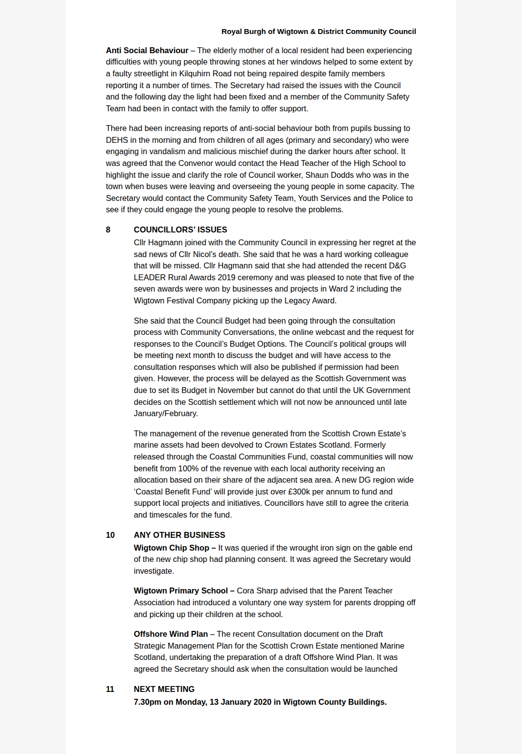Royal Burgh of Wigtown & District Community Council
Anti Social Behaviour – The elderly mother of a local resident had been experiencing difficulties with young people throwing stones at her windows helped to some extent by a faulty streetlight in Kilquhirn Road not being repaired despite family members reporting it a number of times. The Secretary had raised the issues with the Council and the following day the light had been fixed and a member of the Community Safety Team had been in contact with the family to offer support.
There had been increasing reports of anti-social behaviour both from pupils bussing to DEHS in the morning and from children of all ages (primary and secondary) who were engaging in vandalism and malicious mischief during the darker hours after school. It was agreed that the Convenor would contact the Head Teacher of the High School to highlight the issue and clarify the role of Council worker, Shaun Dodds who was in the town when buses were leaving and overseeing the young people in some capacity. The Secretary would contact the Community Safety Team, Youth Services and the Police to see if they could engage the young people to resolve the problems.
8
Councillors’ Issues
Cllr Hagmann joined with the Community Council in expressing her regret at the sad news of Cllr Nicol’s death. She said that he was a hard working colleague that will be missed. Cllr Hagmann said that she had attended the recent D&G LEADER Rural Awards 2019 ceremony and was pleased to note that five of the seven awards were won by businesses and projects in Ward 2 including the Wigtown Festival Company picking up the Legacy Award.
She said that the Council Budget had been going through the consultation process with Community Conversations, the online webcast and the request for responses to the Council’s Budget Options. The Council’s political groups will be meeting next month to discuss the budget and will have access to the consultation responses which will also be published if permission had been given. However, the process will be delayed as the Scottish Government was due to set its Budget in November but cannot do that until the UK Government decides on the Scottish settlement which will not now be announced until late January/February.
The management of the revenue generated from the Scottish Crown Estate’s marine assets had been devolved to Crown Estates Scotland. Formerly released through the Coastal Communities Fund, coastal communities will now benefit from 100% of the revenue with each local authority receiving an allocation based on their share of the adjacent sea area. A new DG region wide ‘Coastal Benefit Fund’ will provide just over £300k per annum to fund and support local projects and initiatives. Councillors have still to agree the criteria and timescales for the fund.
10
Any Other Business
Wigtown Chip Shop – It was queried if the wrought iron sign on the gable end of the new chip shop had planning consent. It was agreed the Secretary would investigate.
Wigtown Primary School – Cora Sharp advised that the Parent Teacher Association had introduced a voluntary one way system for parents dropping off and picking up their children at the school.
Offshore Wind Plan – The recent Consultation document on the Draft Strategic Management Plan for the Scottish Crown Estate mentioned Marine Scotland, undertaking the preparation of a draft Offshore Wind Plan. It was agreed the Secretary should ask when the consultation would be launched
11
Next Meeting
7.30pm on Monday, 13 January 2020 in Wigtown County Buildings.